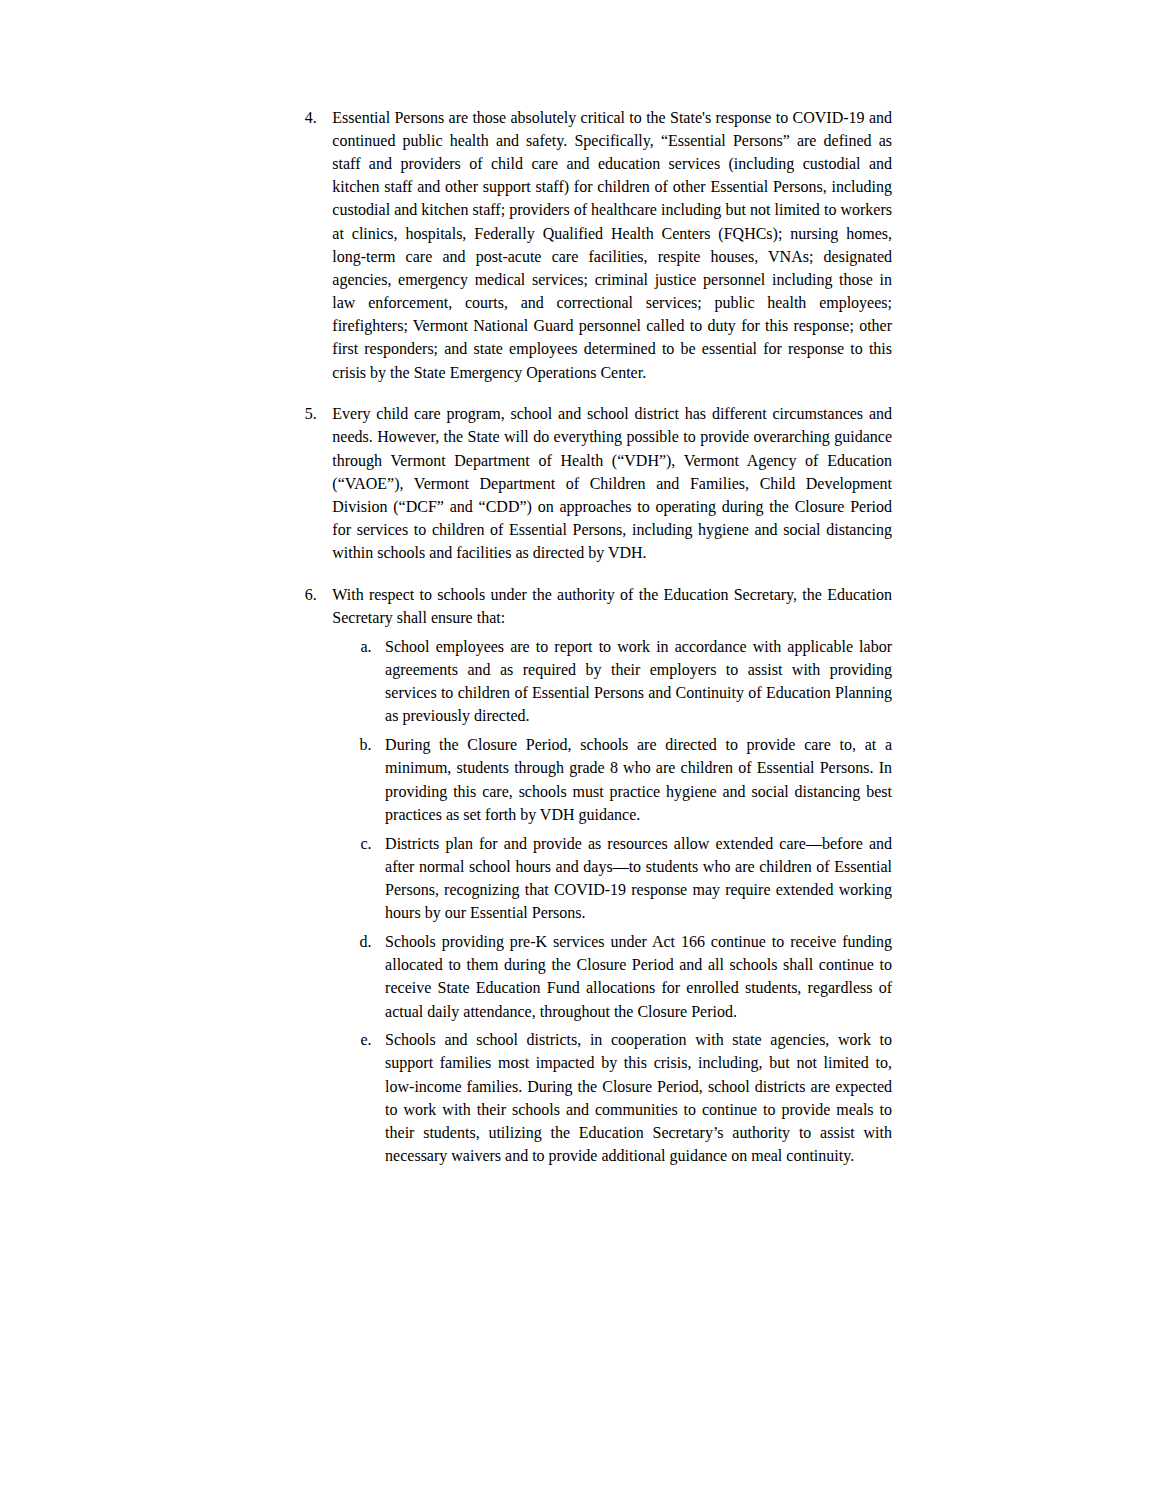Essential Persons are those absolutely critical to the State's response to COVID-19 and continued public health and safety. Specifically, “Essential Persons” are defined as staff and providers of child care and education services (including custodial and kitchen staff and other support staff) for children of other Essential Persons, including custodial and kitchen staff; providers of healthcare including but not limited to workers at clinics, hospitals, Federally Qualified Health Centers (FQHCs); nursing homes, long-term care and post-acute care facilities, respite houses, VNAs; designated agencies, emergency medical services; criminal justice personnel including those in law enforcement, courts, and correctional services; public health employees; firefighters; Vermont National Guard personnel called to duty for this response; other first responders; and state employees determined to be essential for response to this crisis by the State Emergency Operations Center.
Every child care program, school and school district has different circumstances and needs. However, the State will do everything possible to provide overarching guidance through Vermont Department of Health (“VDH”), Vermont Agency of Education (“VAOE”), Vermont Department of Children and Families, Child Development Division (“DCF” and “CDD”) on approaches to operating during the Closure Period for services to children of Essential Persons, including hygiene and social distancing within schools and facilities as directed by VDH.
With respect to schools under the authority of the Education Secretary, the Education Secretary shall ensure that:
School employees are to report to work in accordance with applicable labor agreements and as required by their employers to assist with providing services to children of Essential Persons and Continuity of Education Planning as previously directed.
During the Closure Period, schools are directed to provide care to, at a minimum, students through grade 8 who are children of Essential Persons. In providing this care, schools must practice hygiene and social distancing best practices as set forth by VDH guidance.
Districts plan for and provide as resources allow extended care—before and after normal school hours and days—to students who are children of Essential Persons, recognizing that COVID-19 response may require extended working hours by our Essential Persons.
Schools providing pre-K services under Act 166 continue to receive funding allocated to them during the Closure Period and all schools shall continue to receive State Education Fund allocations for enrolled students, regardless of actual daily attendance, throughout the Closure Period.
Schools and school districts, in cooperation with state agencies, work to support families most impacted by this crisis, including, but not limited to, low-income families. During the Closure Period, school districts are expected to work with their schools and communities to continue to provide meals to their students, utilizing the Education Secretary’s authority to assist with necessary waivers and to provide additional guidance on meal continuity.